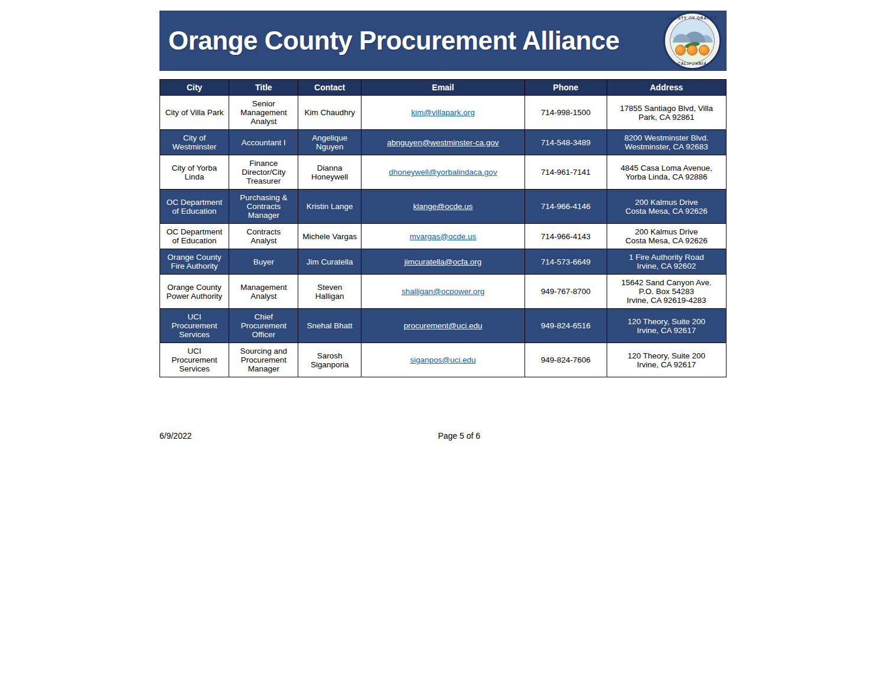Orange County Procurement Alliance
County of Orange
California
| City | Title | Contact | Email | Phone | Address |
| --- | --- | --- | --- | --- | --- |
| City of Villa Park | Senior Management Analyst | Kim Chaudhry | kim@villapark.org | 714-998-1500 | 17855 Santiago Blvd, Villa Park, CA 92861 |
| City of Westminster | Accountant I | Angelique Nguyen | abnguyen@westminster-ca.gov | 714-548-3489 | 8200 Westminster Blvd. Westminster, CA 92683 |
| City of Yorba Linda | Finance Director/City Treasurer | Dianna Honeywell | dhoneywell@yorbalindaca.gov | 714-961-7141 | 4845 Casa Loma Avenue, Yorba Linda, CA 92886 |
| OC Department of Education | Purchasing & Contracts Manager | Kristin Lange | klange@ocde.us | 714-966-4146 | 200 Kalmus Drive Costa Mesa, CA 92626 |
| OC Department of Education | Contracts Analyst | Michele Vargas | mvargas@ocde.us | 714-966-4143 | 200 Kalmus Drive Costa Mesa, CA 92626 |
| Orange County Fire Authority | Buyer | Jim Curatella | jimcuratella@ocfa.org | 714-573-6649 | 1 Fire Authority Road Irvine, CA 92602 |
| Orange County Power Authority | Management Analyst | Steven Halligan | shalligan@ocpower.org | 949-767-8700 | 15642 Sand Canyon Ave. P.O. Box 54283 Irvine, CA 92619-4283 |
| UCI Procurement Services | Chief Procurement Officer | Snehal Bhatt | procurement@uci.edu | 949-824-6516 | 120 Theory, Suite 200 Irvine, CA 92617 |
| UCI Procurement Services | Sourcing and Procurement Manager | Sarosh Siganporia | siganpos@uci.edu | 949-824-7606 | 120 Theory, Suite 200 Irvine, CA 92617 |
6/9/2022
Page 5 of 6